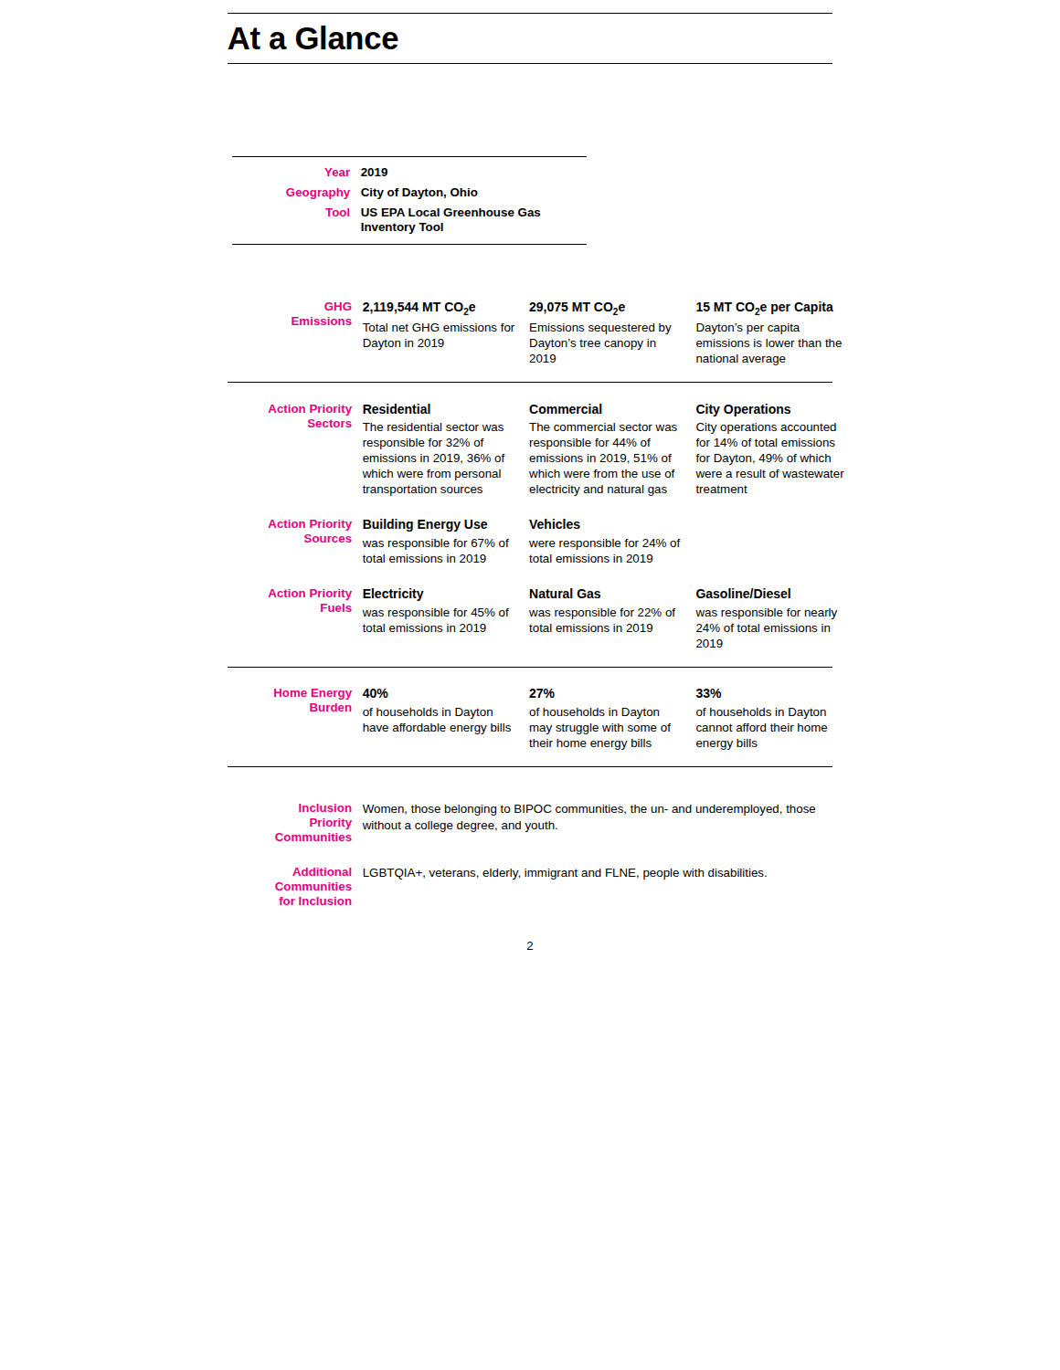At a Glance
| Year | 2019 |
| Geography | City of Dayton, Ohio |
| Tool | US EPA Local Greenhouse Gas Inventory Tool |
| GHG Emissions | 2,119,544 MT CO 2 e Total net GHG emissions for Dayton in 2019 | 29,075 MT CO 2 e Emissions sequestered by Dayton’s tree canopy in 2019 | 15 MT CO 2 e per Capita Dayton’s per capita emissions is lower than the national average |
| Action Priority Sectors | Residential The residential sector was responsible for 32% of emissions in 2019, 36% of which were from personal transportation sources | Commercial The commercial sector was responsible for 44% of emissions in 2019, 51% of which were from the use of electricity and natural gas | City Operations City operations accounted for 14% of total emissions for Dayton, 49% of which were a result of wastewater treatment |
| Action Priority Sources | Building Energy Use was responsible for 67% of total emissions in 2019 | Vehicles were responsible for 24% of total emissions in 2019 | |
| Action Priority Fuels | Electricity was responsible for 45% of total emissions in 2019 | Natural Gas was responsible for 22% of total emissions in 2019 | Gasoline/Diesel was responsible for nearly 24% of total emissions in 2019 |
| Home Energy Burden | 40% of households in Dayton have affordable energy bills | 27% of households in Dayton may struggle with some of their home energy bills | 33% of households in Dayton cannot afford their home energy bills |
| Inclusion Priority Communities | Women, those belonging to BIPOC communities, the un- and underemployed, those without a college degree, and youth. |
| Additional Communities for Inclusion | LGBTQIA+, veterans, elderly, immigrant and FLNE, people with disabilities. |
2